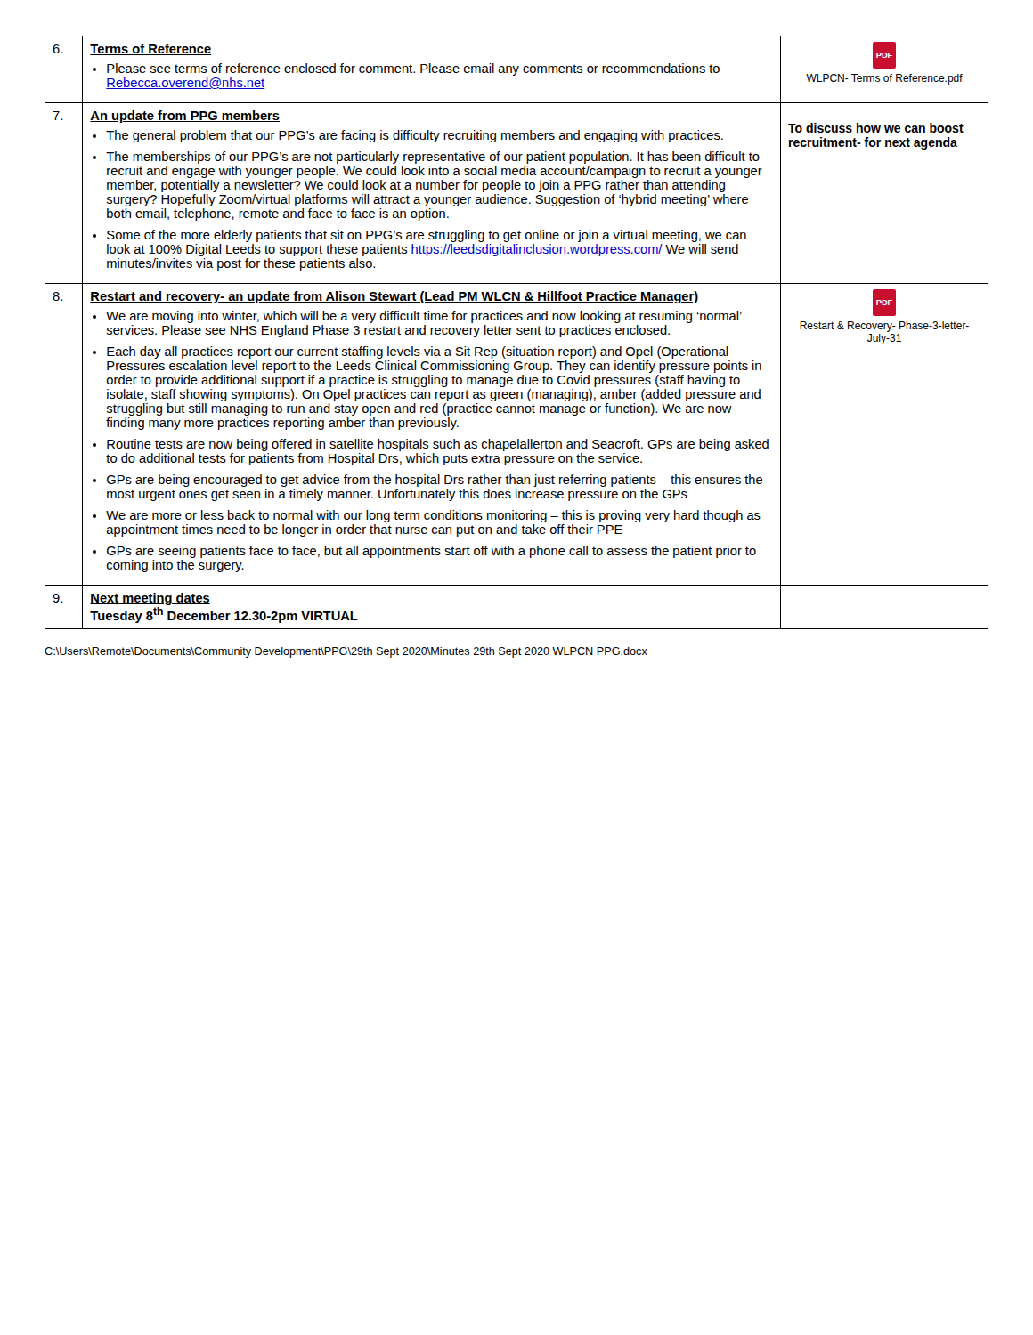| 6. | Terms of Reference Please see terms of reference enclosed for comment. Please email any comments or recommendations to Rebecca.overend@nhs.net | PDF WLPCN- Terms of Reference.pdf |
| 7. | An update from PPG members The general problem that our PPG’s are facing is difficulty recruiting members and engaging with practices. The memberships of our PPG’s are not particularly representative of our patient population. It has been difficult to recruit and engage with younger people. We could look into a social media account/campaign to recruit a younger member, potentially a newsletter? We could look at a number for people to join a PPG rather than attending surgery? Hopefully Zoom/virtual platforms will attract a younger audience. Suggestion of ‘hybrid meeting’ where both email, telephone, remote and face to face is an option. Some of the more elderly patients that sit on PPG’s are struggling to get online or join a virtual meeting, we can look at 100% Digital Leeds to support these patients https://leedsdigitalinclusion.wordpress.com/ We will send minutes/invites via post for these patients also. | To discuss how we can boost recruitment- for next agenda |
| 8. | Restart and recovery- an update from Alison Stewart (Lead PM WLCN & Hillfoot Practice Manager) We are moving into winter, which will be a very difficult time for practices and now looking at resuming ‘normal’ services. Please see NHS England Phase 3 restart and recovery letter sent to practices enclosed. Each day all practices report our current staffing levels via a Sit Rep (situation report) and Opel (Operational Pressures escalation level report to the Leeds Clinical Commissioning Group. They can identify pressure points in order to provide additional support if a practice is struggling to manage due to Covid pressures (staff having to isolate, staff showing symptoms). On Opel practices can report as green (managing), amber (added pressure and struggling but still managing to run and stay open and red (practice cannot manage or function). We are now finding many more practices reporting amber than previously. Routine tests are now being offered in satellite hospitals such as chapelallerton and Seacroft. GPs are being asked to do additional tests for patients from Hospital Drs, which puts extra pressure on the service. GPs are being encouraged to get advice from the hospital Drs rather than just referring patients – this ensures the most urgent ones get seen in a timely manner. Unfortunately this does increase pressure on the GPs We are more or less back to normal with our long term conditions monitoring – this is proving very hard though as appointment times need to be longer in order that nurse can put on and take off their PPE GPs are seeing patients face to face, but all appointments start off with a phone call to assess the patient prior to coming into the surgery. | PDF Restart & Recovery- Phase-3-letter-July-31 |
| 9. | Next meeting dates Tuesday 8 th December 12.30-2pm VIRTUAL | |
C:\Users\Remote\Documents\Community Development\PPG\29th Sept 2020\Minutes 29th Sept 2020 WLPCN PPG.docx